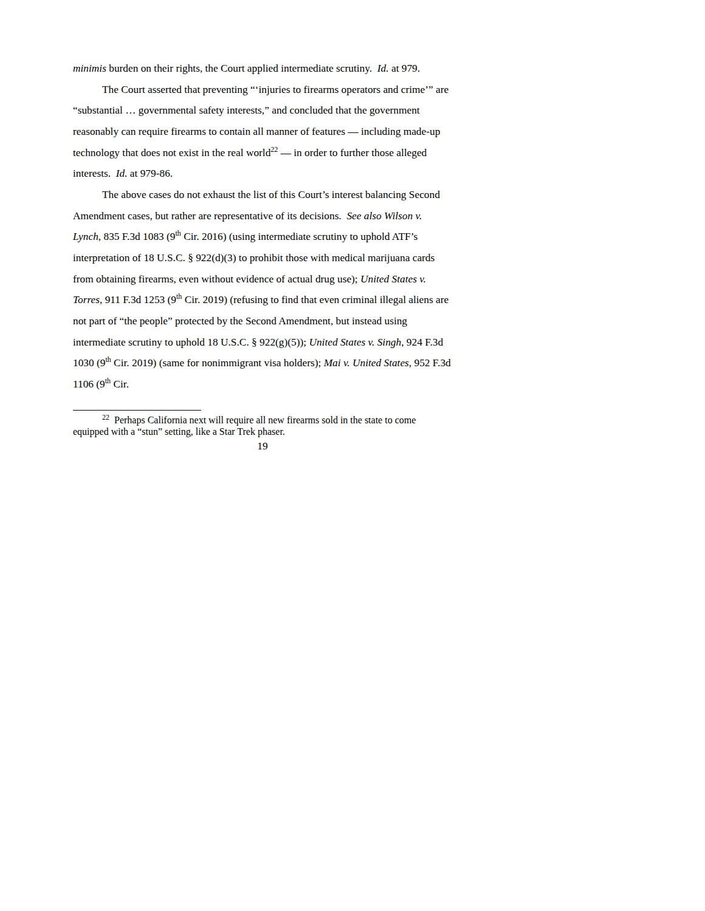minimis burden on their rights, the Court applied intermediate scrutiny. Id. at 979.
The Court asserted that preventing “‘injuries to firearms operators and crime’” are “substantial … governmental safety interests,” and concluded that the government reasonably can require firearms to contain all manner of features — including made-up technology that does not exist in the real world22 — in order to further those alleged interests. Id. at 979-86.
The above cases do not exhaust the list of this Court’s interest balancing Second Amendment cases, but rather are representative of its decisions. See also Wilson v. Lynch, 835 F.3d 1083 (9th Cir. 2016) (using intermediate scrutiny to uphold ATF’s interpretation of 18 U.S.C. § 922(d)(3) to prohibit those with medical marijuana cards from obtaining firearms, even without evidence of actual drug use); United States v. Torres, 911 F.3d 1253 (9th Cir. 2019) (refusing to find that even criminal illegal aliens are not part of “the people” protected by the Second Amendment, but instead using intermediate scrutiny to uphold 18 U.S.C. § 922(g)(5)); United States v. Singh, 924 F.3d 1030 (9th Cir. 2019) (same for nonimmigrant visa holders); Mai v. United States, 952 F.3d 1106 (9th Cir.
22 Perhaps California next will require all new firearms sold in the state to come equipped with a “stun” setting, like a Star Trek phaser.
19